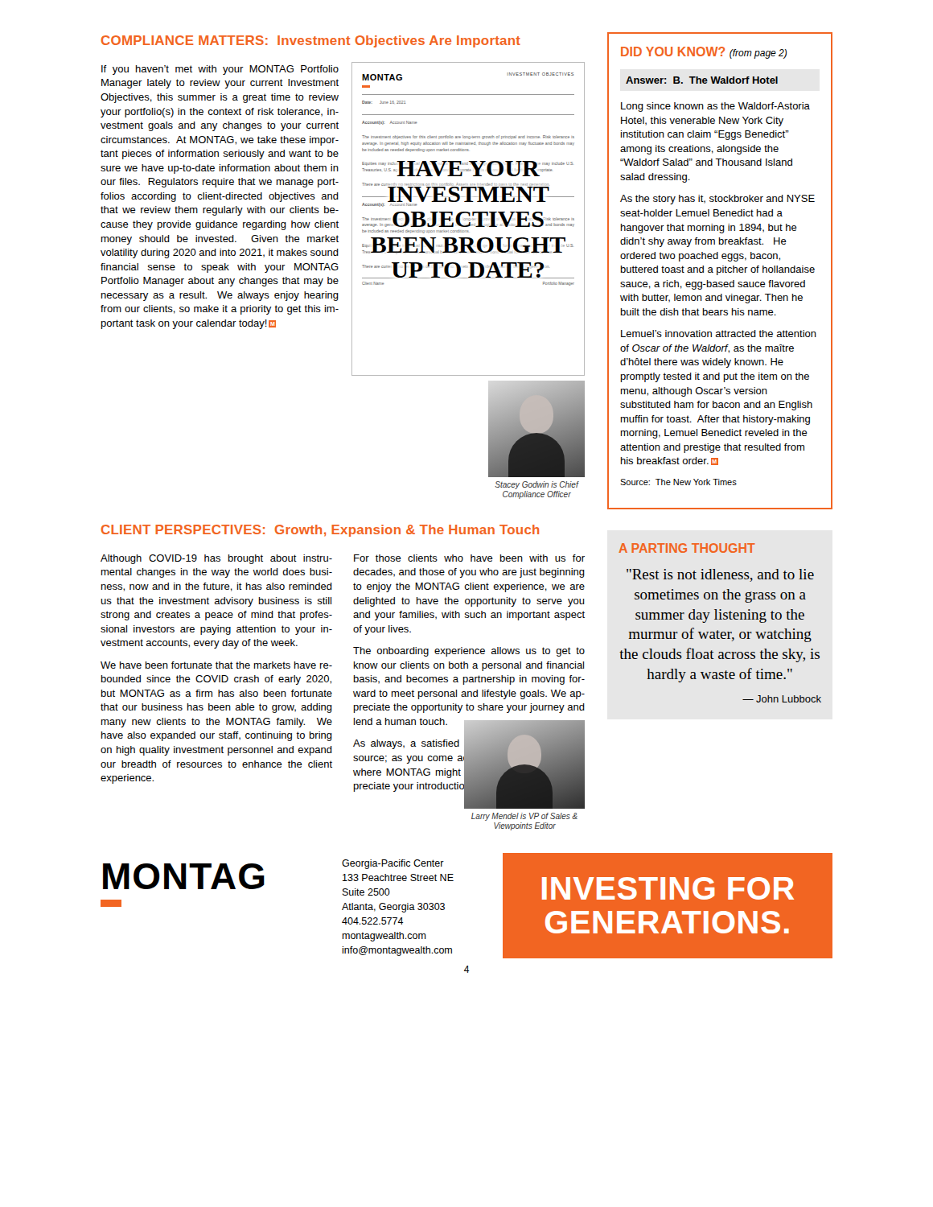COMPLIANCE MATTERS: Investment Objectives Are Important
MONTAG
Investment Objectives
Date: June 16, 2021
Account(s): Account Name
The investment objectives for this client portfolio are long-term growth of principal and income. Risk tolerance is average. In general, high equity allocation will be maintained, though the allocation may fluctuate and bonds may be included as needed depending upon market conditions.
Equities may include individual stocks, mutual funds and exchange traded funds. Fixed income may include U.S. Treasuries, U.S. agency bonds, municipal bonds, corporate bonds or bond mutual funds as appropriate.
There are currently no restrictions on this portfolio. Assets are intended to pass to the next generation.
Account(s): Account Name
The investment objectives for this client portfolio are long-term growth of principal and income. Risk tolerance is average. In general, high equity allocation will be maintained, though the allocation may fluctuate and bonds may be included as needed depending upon market conditions.
Equities may include individual stocks, mutual funds and exchange traded funds. Fixed income may include U.S. Treasuries, U.S. agency bonds, municipal bonds, corporate bonds or bond mutual funds as appropriate.
There are currently no restrictions on this portfolio. Assets are intended to pass to the next generation.
Client Name Portfolio Manager
HAVE YOUR INVESTMENT OBJECTIVES BEEN BROUGHT UP TO DATE?
If you haven’t met with your MONTAG Portfolio Manager lately to review your current Investment Objectives, this summer is a great time to review your portfolio(s) in the context of risk tolerance, investment goals and any changes to your current circumstances. At MONTAG, we take these important pieces of information seriously and want to be sure we have up-to-date information about them in our files. Regulators require that we manage portfolios according to client-directed objectives and that we review them regularly with our clients because they provide guidance regarding how client money should be invested. Given the market volatility during 2020 and into 2021, it makes sound financial sense to speak with your MONTAG Portfolio Manager about any changes that may be necessary as a result. We always enjoy hearing from our clients, so make it a priority to get this important task on your calendar today!M
Stacey Godwin is Chief Compliance Officer
CLIENT PERSPECTIVES: Growth, Expansion & The Human Touch
Although COVID-19 has brought about instrumental changes in the way the world does business, now and in the future, it has also reminded us that the investment advisory business is still strong and creates a peace of mind that professional investors are paying attention to your investment accounts, every day of the week.
We have been fortunate that the markets have rebounded since the COVID crash of early 2020, but MONTAG as a firm has also been fortunate that our business has been able to grow, adding many new clients to the MONTAG family. We have also expanded our staff, continuing to bring on high quality investment personnel and expand our breadth of resources to enhance the client experience.
For those clients who have been with us for decades, and those of you who are just beginning to enjoy the MONTAG client experience, we are delighted to have the opportunity to serve you and your families, with such an important aspect of your lives.
The onboarding experience allows us to get to know our clients on both a personal and financial basis, and becomes a partnership in moving forward to meet personal and lifestyle goals. We appreciate the opportunity to share your journey and lend a human touch.
As always, a satisfied client is our best referral source; as you come across friends or situations where MONTAG might be of help, we would appreciate your introduction.M
Larry Mendel is VP of Sales & Viewpoints Editor
DID YOU KNOW? (from page 2)
Answer: B. The Waldorf Hotel
Long since known as the Waldorf-Astoria Hotel, this venerable New York City institution can claim “Eggs Benedict” among its creations, alongside the “Waldorf Salad” and Thousand Island salad dressing.
As the story has it, stockbroker and NYSE seat-holder Lemuel Benedict had a hangover that morning in 1894, but he didn’t shy away from breakfast. He ordered two poached eggs, bacon, buttered toast and a pitcher of hollandaise sauce, a rich, egg-based sauce flavored with butter, lemon and vinegar. Then he built the dish that bears his name.
Lemuel’s innovation attracted the attention of Oscar of the Waldorf, as the maître d’hôtel there was widely known. He promptly tested it and put the item on the menu, although Oscar’s version substituted ham for bacon and an English muffin for toast. After that history-making morning, Lemuel Benedict reveled in the attention and prestige that resulted from his breakfast order.M
Source: The New York Times
A PARTING THOUGHT
"Rest is not idleness, and to lie sometimes on the grass on a summer day listening to the murmur of water, or watching the clouds float across the sky, is hardly a waste of time."
— John Lubbock
MONTAG
Georgia-Pacific Center
133 Peachtree Street NE
Suite 2500
Atlanta, Georgia 30303
404.522.5774
montagwealth.com
info@montagwealth.com
INVESTING FOR GENERATIONS.
4